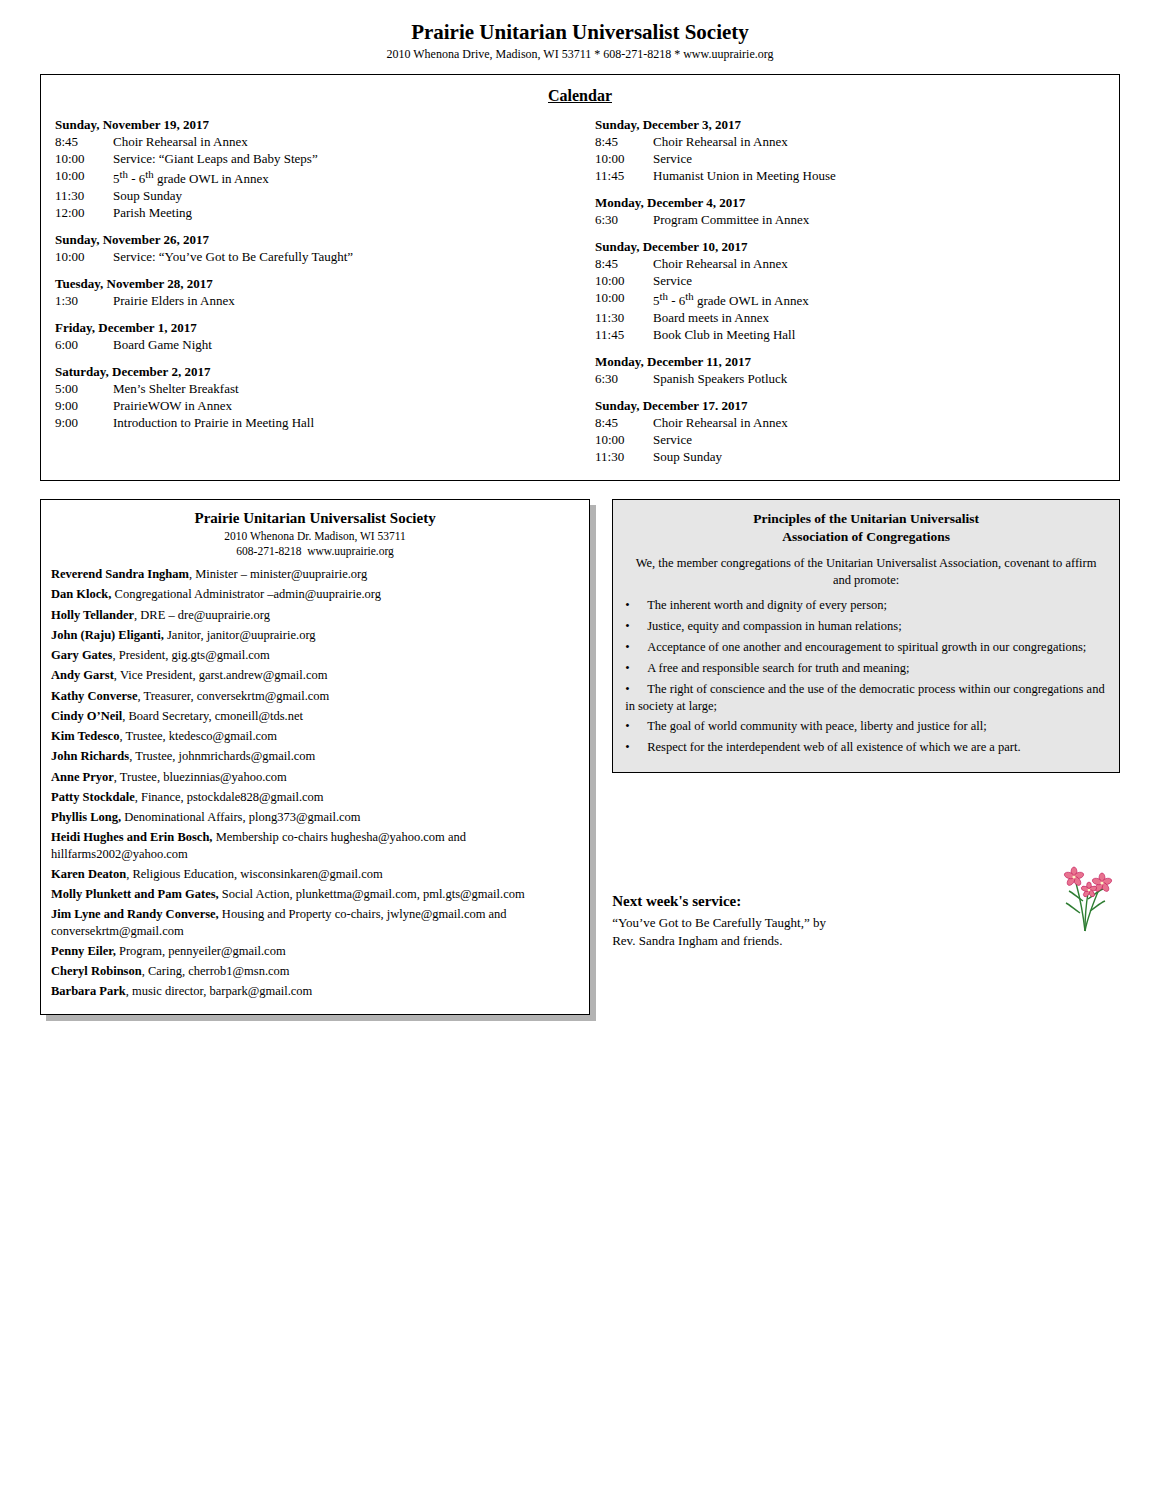Prairie Unitarian Universalist Society
2010 Whenona Drive, Madison, WI 53711 * 608-271-8218 * www.uuprairie.org
Calendar
Sunday, November 19, 2017
| 8:45 | Choir Rehearsal in Annex |
| 10:00 | Service: “Giant Leaps and Baby Steps” |
| 10:00 | 5 th - 6 th grade OWL in Annex |
| 11:30 | Soup Sunday |
| 12:00 | Parish Meeting |
Sunday, November 26, 2017
| 10:00 | Service: “You’ve Got to Be Carefully Taught” |
Tuesday, November 28, 2017
| 1:30 | Prairie Elders in Annex |
Friday, December 1, 2017
| 6:00 | Board Game Night |
Saturday, December 2, 2017
| 5:00 | Men’s Shelter Breakfast |
| 9:00 | PrairieWOW in Annex |
| 9:00 | Introduction to Prairie in Meeting Hall |
Sunday, December 3, 2017
| 8:45 | Choir Rehearsal in Annex |
| 10:00 | Service |
| 11:45 | Humanist Union in Meeting House |
Monday, December 4, 2017
| 6:30 | Program Committee in Annex |
Sunday, December 10, 2017
| 8:45 | Choir Rehearsal in Annex |
| 10:00 | Service |
| 10:00 | 5 th - 6 th grade OWL in Annex |
| 11:30 | Board meets in Annex |
| 11:45 | Book Club in Meeting Hall |
Monday, December 11, 2017
| 6:30 | Spanish Speakers Potluck |
Sunday, December 17. 2017
| 8:45 | Choir Rehearsal in Annex |
| 10:00 | Service |
| 11:30 | Soup Sunday |
Prairie Unitarian Universalist Society
2010 Whenona Dr. Madison, WI 53711
608-271-8218 www.uuprairie.org
Reverend Sandra Ingham, Minister – minister@uuprairie.org
Dan Klock, Congregational Administrator –admin@uuprairie.org
Holly Tellander, DRE – dre@uuprairie.org
John (Raju) Eliganti, Janitor, janitor@uuprairie.org
Gary Gates, President, gig.gts@gmail.com
Andy Garst, Vice President, garst.andrew@gmail.com
Kathy Converse, Treasurer, conversekrtm@gmail.com
Cindy O’Neil, Board Secretary, cmoneill@tds.net
Kim Tedesco, Trustee, ktedesco@gmail.com
John Richards, Trustee, johnmrichards@gmail.com
Anne Pryor, Trustee, bluezinnias@yahoo.com
Patty Stockdale, Finance, pstockdale828@gmail.com
Phyllis Long, Denominational Affairs, plong373@gmail.com
Heidi Hughes and Erin Bosch, Membership co-chairs hughesha@yahoo.com and hillfarms2002@yahoo.com
Karen Deaton, Religious Education, wisconsinkaren@gmail.com
Molly Plunkett and Pam Gates, Social Action, plunkettma@gmail.com, pml.gts@gmail.com
Jim Lyne and Randy Converse, Housing and Property co-chairs, jwlyne@gmail.com and conversekrtm@gmail.com
Penny Eiler, Program, pennyeiler@gmail.com
Cheryl Robinson, Caring, cherrob1@msn.com
Barbara Park, music director, barpark@gmail.com
Principles of the Unitarian Universalist
Association of Congregations
We, the member congregations of the Unitarian Universalist Association, covenant to affirm and promote:
•The inherent worth and dignity of every person;
•Justice, equity and compassion in human relations;
•Acceptance of one another and encouragement to spiritual growth in our congregations;
•A free and responsible search for truth and meaning;
•The right of conscience and the use of the democratic process within our congregations and in society at large;
•The goal of world community with peace, liberty and justice for all;
•Respect for the interdependent web of all existence of which we are a part.
Next week's service:
“You’ve Got to Be Carefully Taught,” by
Rev. Sandra Ingham and friends.